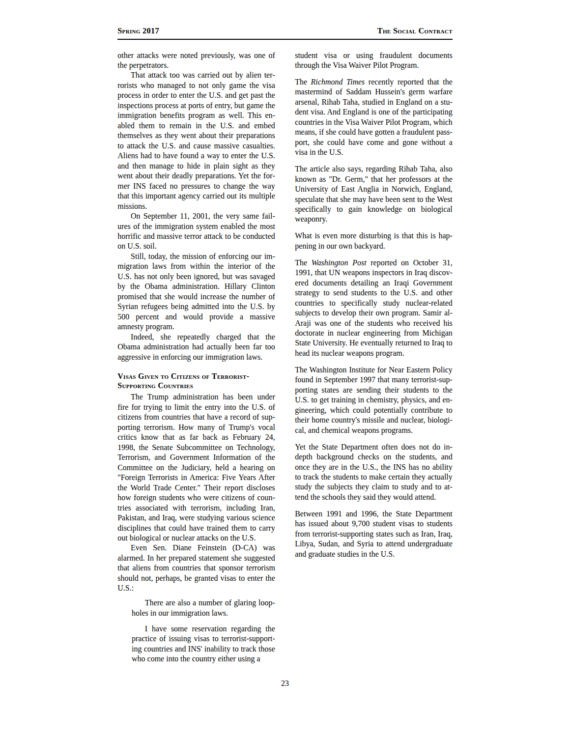Spring 2017
The Social Contract
other attacks were noted previously, was one of the perpetrators.
That attack too was carried out by alien terrorists who managed to not only game the visa process in order to enter the U.S. and get past the inspections process at ports of entry, but game the immigration benefits program as well. This enabled them to remain in the U.S. and embed themselves as they went about their preparations to attack the U.S. and cause massive casualties. Aliens had to have found a way to enter the U.S. and then manage to hide in plain sight as they went about their deadly preparations. Yet the former INS faced no pressures to change the way that this important agency carried out its multiple missions.
On September 11, 2001, the very same failures of the immigration system enabled the most horrific and massive terror attack to be conducted on U.S. soil.
Still, today, the mission of enforcing our immigration laws from within the interior of the U.S. has not only been ignored, but was savaged by the Obama administration. Hillary Clinton promised that she would increase the number of Syrian refugees being admitted into the U.S. by 500 percent and would provide a massive amnesty program.
Indeed, she repeatedly charged that the Obama administration had actually been far too aggressive in enforcing our immigration laws.
Visas Given to Citizens of Terrorist-Supporting Countries
The Trump administration has been under fire for trying to limit the entry into the U.S. of citizens from countries that have a record of supporting terrorism. How many of Trump's vocal critics know that as far back as February 24, 1998, the Senate Subcommittee on Technology, Terrorism, and Government Information of the Committee on the Judiciary, held a hearing on "Foreign Terrorists in America: Five Years After the World Trade Center." Their report discloses how foreign students who were citizens of countries associated with terrorism, including Iran, Pakistan, and Iraq, were studying various science disciplines that could have trained them to carry out biological or nuclear attacks on the U.S.
Even Sen. Diane Feinstein (D-CA) was alarmed. In her prepared statement she suggested that aliens from countries that sponsor terrorism should not, perhaps, be granted visas to enter the U.S.:
There are also a number of glaring loopholes in our immigration laws.
I have some reservation regarding the practice of issuing visas to terrorist-supporting countries and INS' inability to track those who come into the country either using a
student visa or using fraudulent documents through the Visa Waiver Pilot Program.
The Richmond Times recently reported that the mastermind of Saddam Hussein's germ warfare arsenal, Rihab Taha, studied in England on a student visa. And England is one of the participating countries in the Visa Waiver Pilot Program, which means, if she could have gotten a fraudulent passport, she could have come and gone without a visa in the U.S.
The article also says, regarding Rihab Taha, also known as "Dr. Germ," that her professors at the University of East Anglia in Norwich, England, speculate that she may have been sent to the West specifically to gain knowledge on biological weaponry.
What is even more disturbing is that this is happening in our own backyard.
The Washington Post reported on October 31, 1991, that UN weapons inspectors in Iraq discovered documents detailing an Iraqi Government strategy to send students to the U.S. and other countries to specifically study nuclear-related subjects to develop their own program. Samir al-Araji was one of the students who received his doctorate in nuclear engineering from Michigan State University. He eventually returned to Iraq to head its nuclear weapons program.
The Washington Institute for Near Eastern Policy found in September 1997 that many terrorist-supporting states are sending their students to the U.S. to get training in chemistry, physics, and engineering, which could potentially contribute to their home country's missile and nuclear, biological, and chemical weapons programs.
Yet the State Department often does not do in-depth background checks on the students, and once they are in the U.S., the INS has no ability to track the students to make certain they actually study the subjects they claim to study and to attend the schools they said they would attend.
Between 1991 and 1996, the State Department has issued about 9,700 student visas to students from terrorist-supporting states such as Iran, Iraq, Libya, Sudan, and Syria to attend undergraduate and graduate studies in the U.S.
23